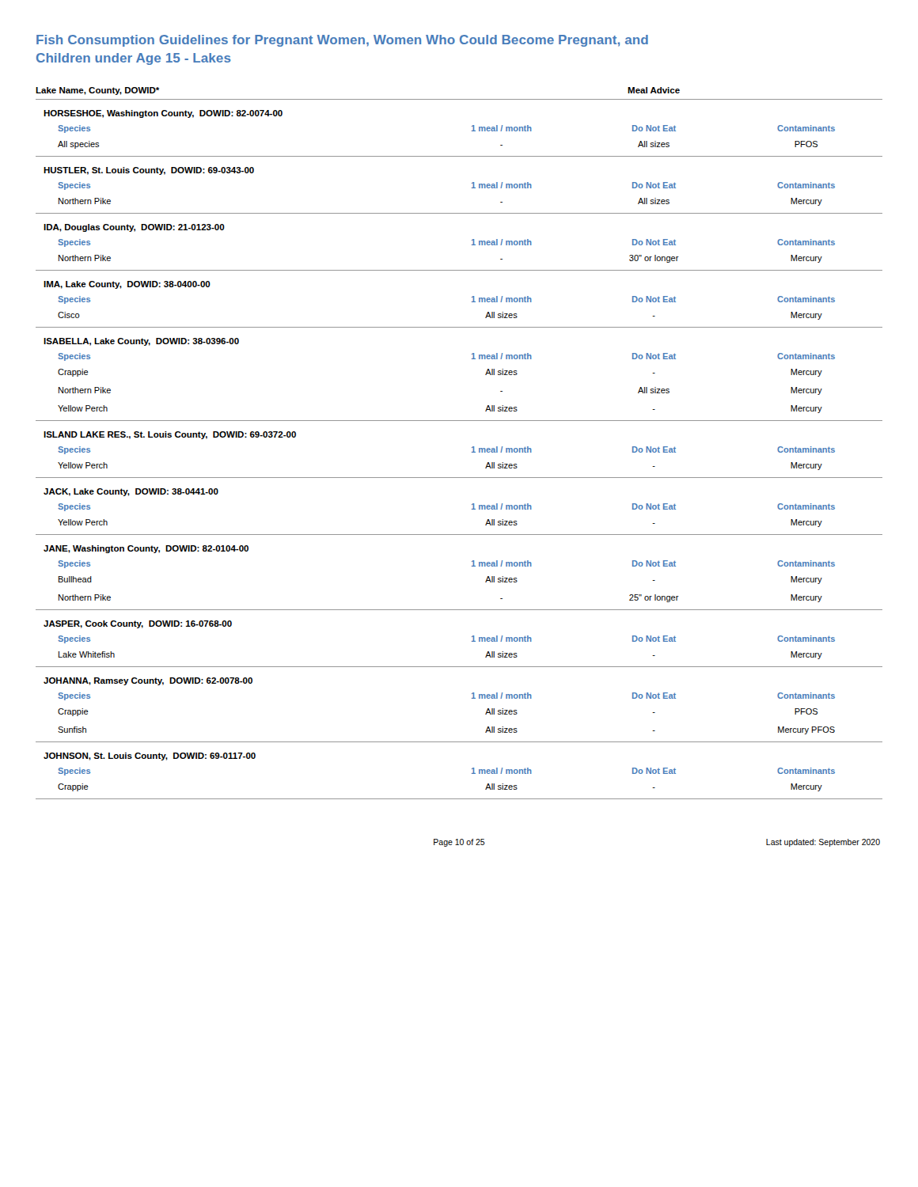Fish Consumption Guidelines for Pregnant Women, Women Who Could Become Pregnant, and
Children under Age 15 - Lakes
| Lake Name, County, DOWID* | Meal Advice |
| HORSESHOE, Washington County, DOWID: 82-0074-00 |
| Species | 1 meal / month | Do Not Eat | Contaminants |
| All species | - | All sizes | PFOS |
| HUSTLER, St. Louis County, DOWID: 69-0343-00 |
| Species | 1 meal / month | Do Not Eat | Contaminants |
| Northern Pike | - | All sizes | Mercury |
| IDA, Douglas County, DOWID: 21-0123-00 |
| Species | 1 meal / month | Do Not Eat | Contaminants |
| Northern Pike | - | 30" or longer | Mercury |
| IMA, Lake County, DOWID: 38-0400-00 |
| Species | 1 meal / month | Do Not Eat | Contaminants |
| Cisco | All sizes | - | Mercury |
| ISABELLA, Lake County, DOWID: 38-0396-00 |
| Species | 1 meal / month | Do Not Eat | Contaminants |
| Crappie | All sizes | - | Mercury |
| Northern Pike | - | All sizes | Mercury |
| Yellow Perch | All sizes | - | Mercury |
| ISLAND LAKE RES., St. Louis County, DOWID: 69-0372-00 |
| Species | 1 meal / month | Do Not Eat | Contaminants |
| Yellow Perch | All sizes | - | Mercury |
| JACK, Lake County, DOWID: 38-0441-00 |
| Species | 1 meal / month | Do Not Eat | Contaminants |
| Yellow Perch | All sizes | - | Mercury |
| JANE, Washington County, DOWID: 82-0104-00 |
| Species | 1 meal / month | Do Not Eat | Contaminants |
| Bullhead | All sizes | - | Mercury |
| Northern Pike | - | 25" or longer | Mercury |
| JASPER, Cook County, DOWID: 16-0768-00 |
| Species | 1 meal / month | Do Not Eat | Contaminants |
| Lake Whitefish | All sizes | - | Mercury |
| JOHANNA, Ramsey County, DOWID: 62-0078-00 |
| Species | 1 meal / month | Do Not Eat | Contaminants |
| Crappie | All sizes | - | PFOS |
| Sunfish | All sizes | - | Mercury PFOS |
| JOHNSON, St. Louis County, DOWID: 69-0117-00 |
| Species | 1 meal / month | Do Not Eat | Contaminants |
| Crappie | All sizes | - | Mercury |
| | Page 10 of 25 | Last updated: September 2020 |